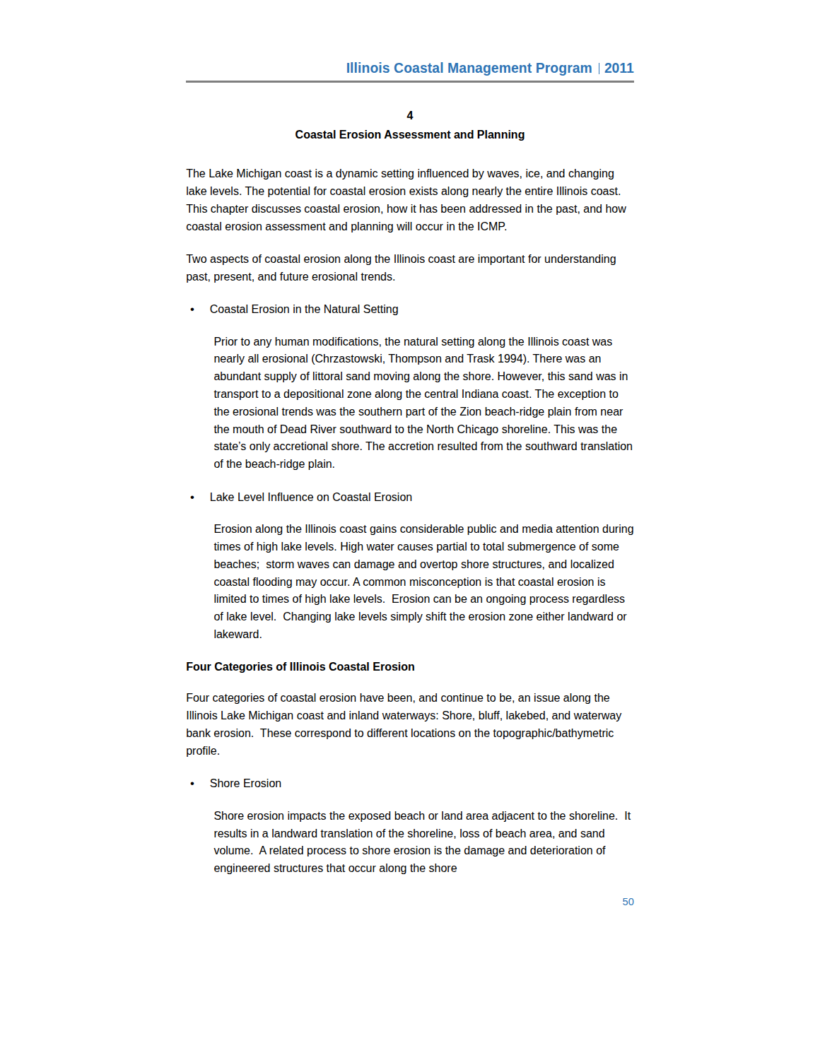Illinois Coastal Management Program 2011
4
Coastal Erosion Assessment and Planning
The Lake Michigan coast is a dynamic setting influenced by waves, ice, and changing lake levels. The potential for coastal erosion exists along nearly the entire Illinois coast. This chapter discusses coastal erosion, how it has been addressed in the past, and how coastal erosion assessment and planning will occur in the ICMP.
Two aspects of coastal erosion along the Illinois coast are important for understanding past, present, and future erosional trends.
Coastal Erosion in the Natural Setting
Prior to any human modifications, the natural setting along the Illinois coast was nearly all erosional (Chrzastowski, Thompson and Trask 1994). There was an abundant supply of littoral sand moving along the shore. However, this sand was in transport to a depositional zone along the central Indiana coast. The exception to the erosional trends was the southern part of the Zion beach-ridge plain from near the mouth of Dead River southward to the North Chicago shoreline. This was the state’s only accretional shore. The accretion resulted from the southward translation of the beach-ridge plain.
Lake Level Influence on Coastal Erosion
Erosion along the Illinois coast gains considerable public and media attention during times of high lake levels. High water causes partial to total submergence of some beaches; storm waves can damage and overtop shore structures, and localized coastal flooding may occur. A common misconception is that coastal erosion is limited to times of high lake levels. Erosion can be an ongoing process regardless of lake level. Changing lake levels simply shift the erosion zone either landward or lakeward.
Four Categories of Illinois Coastal Erosion
Four categories of coastal erosion have been, and continue to be, an issue along the Illinois Lake Michigan coast and inland waterways: Shore, bluff, lakebed, and waterway bank erosion. These correspond to different locations on the topographic/bathymetric profile.
Shore Erosion
Shore erosion impacts the exposed beach or land area adjacent to the shoreline. It results in a landward translation of the shoreline, loss of beach area, and sand volume. A related process to shore erosion is the damage and deterioration of engineered structures that occur along the shore
50